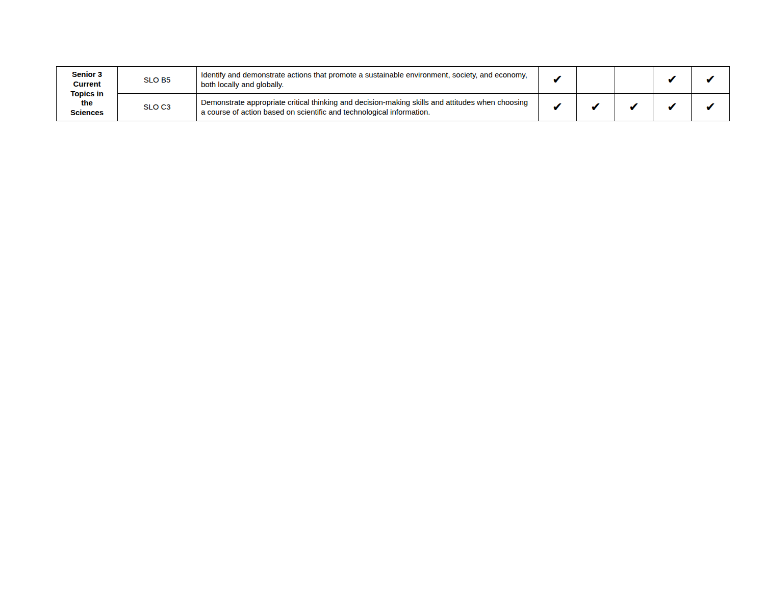| Senior 3 Current Topics in the Sciences | SLO B5 | Identify and demonstrate actions that promote a sustainable environment, society, and economy, both locally and globally. | ✔ | | | ✔ | ✔ |
| SLO C3 | Demonstrate appropriate critical thinking and decision-making skills and attitudes when choosing a course of action based on scientific and technological information. | ✔ | ✔ | ✔ | ✔ | ✔ |